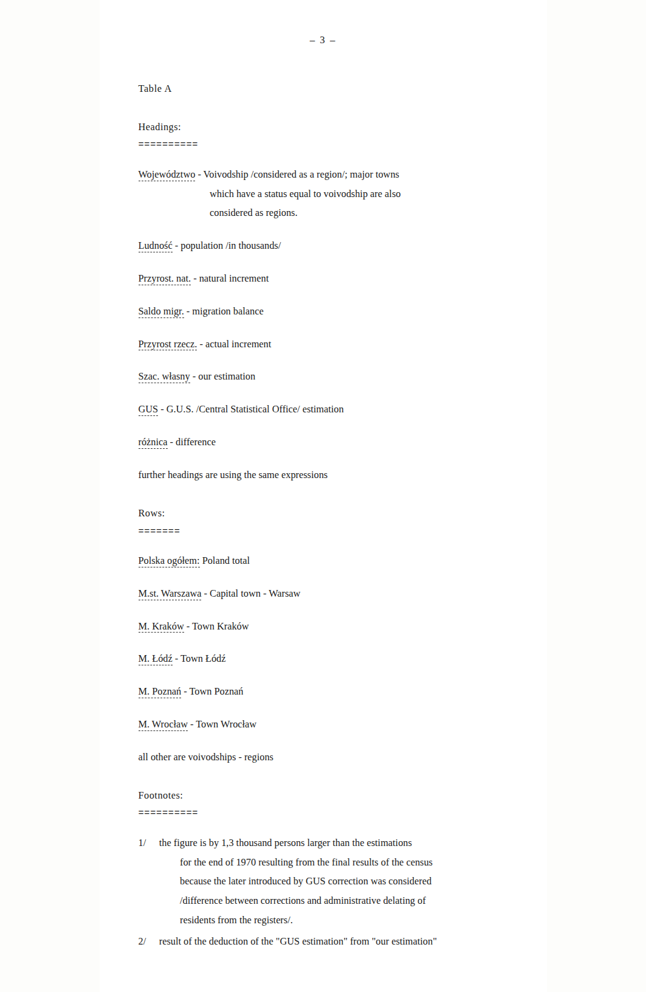– 3 –
Table A
Headings:
==========
Województwo - Voivodship /considered as a region/; major towns which have a status equal to voivodship are also considered as regions.
Ludność - population /in thousands/
Przyrost. nat. - natural increment
Saldo migr. - migration balance
Przyrost rzecz. - actual increment
Szac. własny - our estimation
GUS - G.U.S. /Central Statistical Office/ estimation
różnica - difference
further headings are using the same expressions
Rows:
=======
Polska ogółem: Poland total
M.st. Warszawa - Capital town - Warsaw
M. Kraków - Town Kraków
M. Łódź - Town Łódź
M. Poznań - Town Poznań
M. Wrocław - Town Wrocław
all other are voivodships - regions
Footnotes:
==========
1/the figure is by 1,3 thousand persons larger than the estimations
for the end of 1970 resulting from the final results of the census
because the later introduced by GUS correction was considered
/difference between corrections and administrative delating of
residents from the registers/.
2/result of the deduction of the "GUS estimation" from "our estimation"